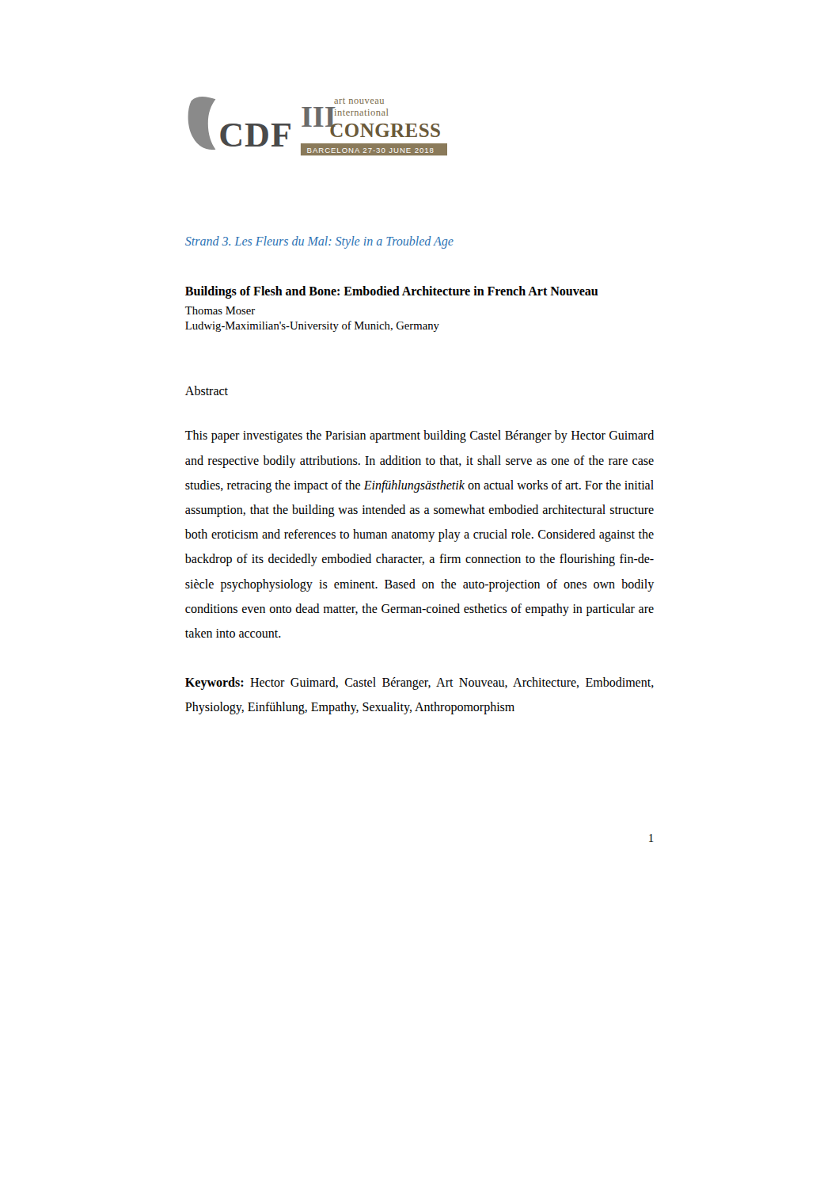CDF III art nouveau international CONGRESS BARCELONA 27-30 JUNE 2018
Strand 3. Les Fleurs du Mal: Style in a Troubled Age
Buildings of Flesh and Bone: Embodied Architecture in French Art Nouveau
Thomas Moser
Ludwig-Maximilian's-University of Munich, Germany
Abstract
This paper investigates the Parisian apartment building Castel Béranger by Hector Guimard and respective bodily attributions. In addition to that, it shall serve as one of the rare case studies, retracing the impact of the Einfühlungsästhetik on actual works of art. For the initial assumption, that the building was intended as a somewhat embodied architectural structure both eroticism and references to human anatomy play a crucial role. Considered against the backdrop of its decidedly embodied character, a firm connection to the flourishing fin-de-siècle psychophysiology is eminent. Based on the auto-projection of ones own bodily conditions even onto dead matter, the German-coined esthetics of empathy in particular are taken into account.
Keywords: Hector Guimard, Castel Béranger, Art Nouveau, Architecture, Embodiment, Physiology, Einfühlung, Empathy, Sexuality, Anthropomorphism
1